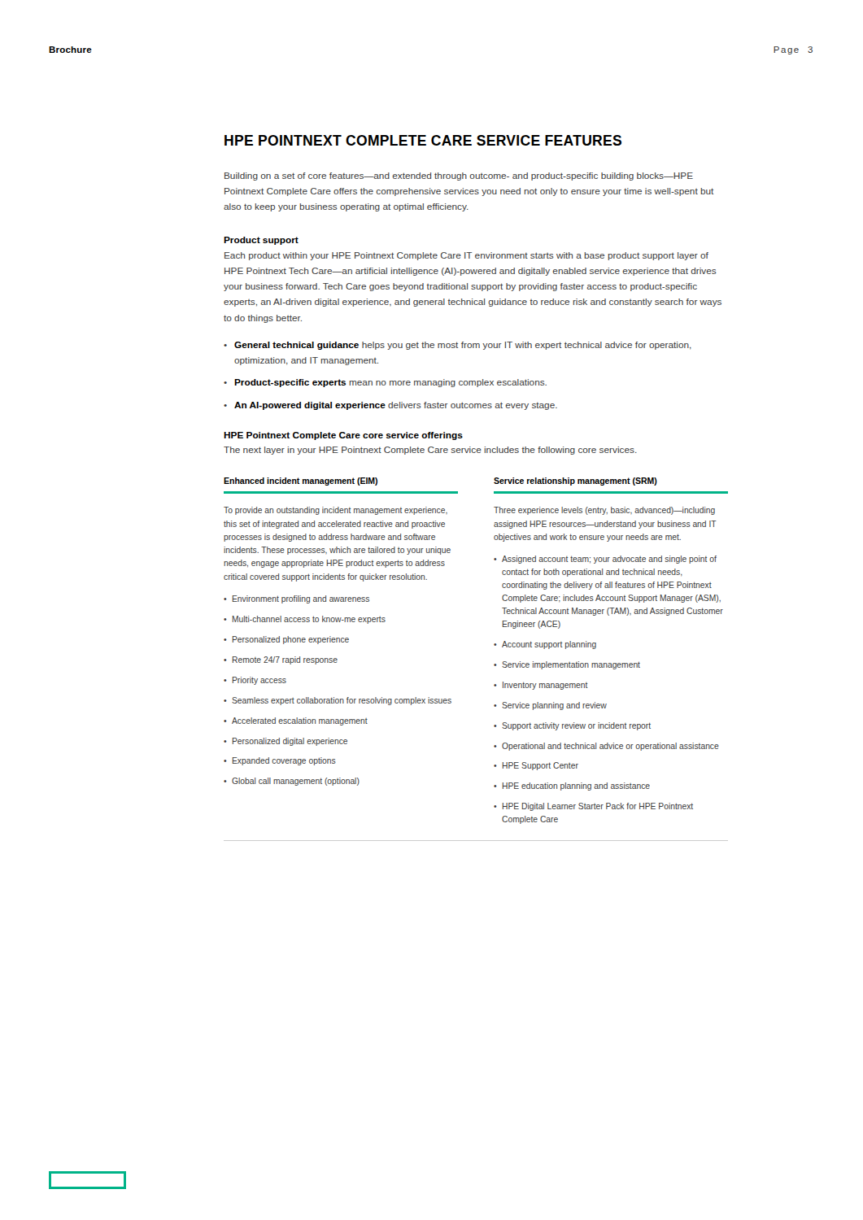Brochure
Page 3
HPE POINTNEXT COMPLETE CARE SERVICE FEATURES
Building on a set of core features—and extended through outcome- and product-specific building blocks—HPE Pointnext Complete Care offers the comprehensive services you need not only to ensure your time is well-spent but also to keep your business operating at optimal efficiency.
Product support
Each product within your HPE Pointnext Complete Care IT environment starts with a base product support layer of HPE Pointnext Tech Care—an artificial intelligence (AI)-powered and digitally enabled service experience that drives your business forward. Tech Care goes beyond traditional support by providing faster access to product-specific experts, an AI-driven digital experience, and general technical guidance to reduce risk and constantly search for ways to do things better.
General technical guidance helps you get the most from your IT with expert technical advice for operation, optimization, and IT management.
Product-specific experts mean no more managing complex escalations.
An AI-powered digital experience delivers faster outcomes at every stage.
HPE Pointnext Complete Care core service offerings
The next layer in your HPE Pointnext Complete Care service includes the following core services.
Enhanced incident management (EIM)
To provide an outstanding incident management experience, this set of integrated and accelerated reactive and proactive processes is designed to address hardware and software incidents. These processes, which are tailored to your unique needs, engage appropriate HPE product experts to address critical covered support incidents for quicker resolution.
Environment profiling and awareness
Multi-channel access to know-me experts
Personalized phone experience
Remote 24/7 rapid response
Priority access
Seamless expert collaboration for resolving complex issues
Accelerated escalation management
Personalized digital experience
Expanded coverage options
Global call management (optional)
Service relationship management (SRM)
Three experience levels (entry, basic, advanced)—including assigned HPE resources—understand your business and IT objectives and work to ensure your needs are met.
Assigned account team; your advocate and single point of contact for both operational and technical needs, coordinating the delivery of all features of HPE Pointnext Complete Care; includes Account Support Manager (ASM), Technical Account Manager (TAM), and Assigned Customer Engineer (ACE)
Account support planning
Service implementation management
Inventory management
Service planning and review
Support activity review or incident report
Operational and technical advice or operational assistance
HPE Support Center
HPE education planning and assistance
HPE Digital Learner Starter Pack for HPE Pointnext Complete Care